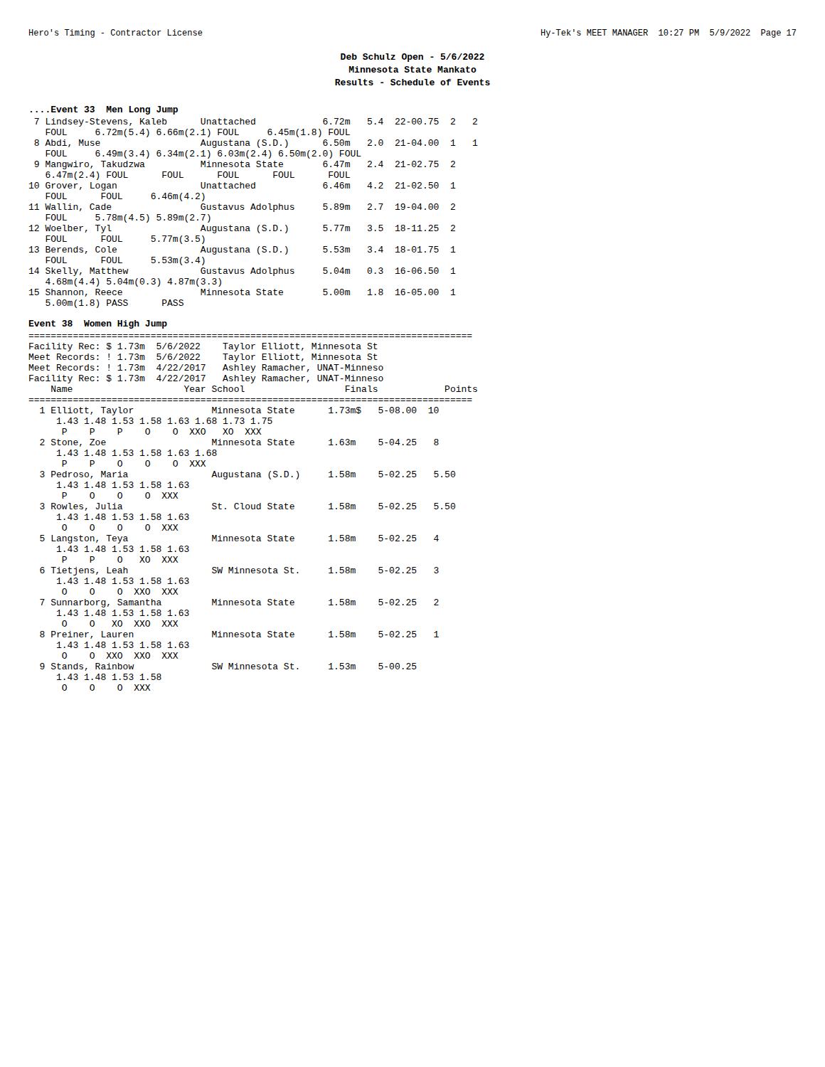Hero's Timing - Contractor License Hy-Tek's MEET MANAGER 10:27 PM 5/9/2022 Page 17
Deb Schulz Open - 5/6/2022
Minnesota State Mankato
Results - Schedule of Events
....Event 33 Men Long Jump
 7 Lindsey-Stevens, Kaleb      Unattached            6.72m   5.4  22-00.75  2   2
   FOUL     6.72m(5.4) 6.66m(2.1) FOUL     6.45m(1.8) FOUL
 8 Abdi, Muse                  Augustana (S.D.)      6.50m   2.0  21-04.00  1   1
   FOUL     6.49m(3.4) 6.34m(2.1) 6.03m(2.4) 6.50m(2.0) FOUL
 9 Mangwiro, Takudzwa          Minnesota State       6.47m   2.4  21-02.75  2
   6.47m(2.4) FOUL      FOUL      FOUL      FOUL      FOUL
10 Grover, Logan               Unattached            6.46m   4.2  21-02.50  1
   FOUL      FOUL     6.46m(4.2)
11 Wallin, Cade                Gustavus Adolphus     5.89m   2.7  19-04.00  2
   FOUL     5.78m(4.5) 5.89m(2.7)
12 Woelber, Tyl                Augustana (S.D.)      5.77m   3.5  18-11.25  2
   FOUL      FOUL     5.77m(3.5)
13 Berends, Cole               Augustana (S.D.)      5.53m   3.4  18-01.75  1
   FOUL      FOUL     5.53m(3.4)
14 Skelly, Matthew             Gustavus Adolphus     5.04m   0.3  16-06.50  1
   4.68m(4.4) 5.04m(0.3) 4.87m(3.3)
15 Shannon, Reece              Minnesota State       5.00m   1.8  16-05.00  1
   5.00m(1.8) PASS      PASS
Event 38 Women High Jump
================================================================================
Facility Rec: $ 1.73m  5/6/2022    Taylor Elliott, Minnesota St
Meet Records: ! 1.73m  5/6/2022    Taylor Elliott, Minnesota St
Meet Records: ! 1.73m  4/22/2017   Ashley Ramacher, UNAT-Minneso
Facility Rec: $ 1.73m  4/22/2017   Ashley Ramacher, UNAT-Minneso
    Name                    Year School                  Finals            Points
================================================================================
  1 Elliott, Taylor              Minnesota State      1.73m$   5-08.00  10
     1.43 1.48 1.53 1.58 1.63 1.68 1.73 1.75
      P    P    P    O    O  XXO   XO  XXX
  2 Stone, Zoe                   Minnesota State      1.63m    5-04.25   8
     1.43 1.48 1.53 1.58 1.63 1.68
      P    P    O    O    O  XXX
  3 Pedroso, Maria               Augustana (S.D.)     1.58m    5-02.25   5.50
     1.43 1.48 1.53 1.58 1.63
      P    O    O    O  XXX
  3 Rowles, Julia                St. Cloud State      1.58m    5-02.25   5.50
     1.43 1.48 1.53 1.58 1.63
      O    O    O    O  XXX
  5 Langston, Teya               Minnesota State      1.58m    5-02.25   4
     1.43 1.48 1.53 1.58 1.63
      P    P    O   XO  XXX
  6 Tietjens, Leah               SW Minnesota St.     1.58m    5-02.25   3
     1.43 1.48 1.53 1.58 1.63
      O    O    O  XXO  XXX
  7 Sunnarborg, Samantha         Minnesota State      1.58m    5-02.25   2
     1.43 1.48 1.53 1.58 1.63
      O    O   XO  XXO  XXX
  8 Preiner, Lauren              Minnesota State      1.58m    5-02.25   1
     1.43 1.48 1.53 1.58 1.63
      O    O  XXO  XXO  XXX
  9 Stands, Rainbow              SW Minnesota St.     1.53m    5-00.25
     1.43 1.48 1.53 1.58
      O    O    O  XXX